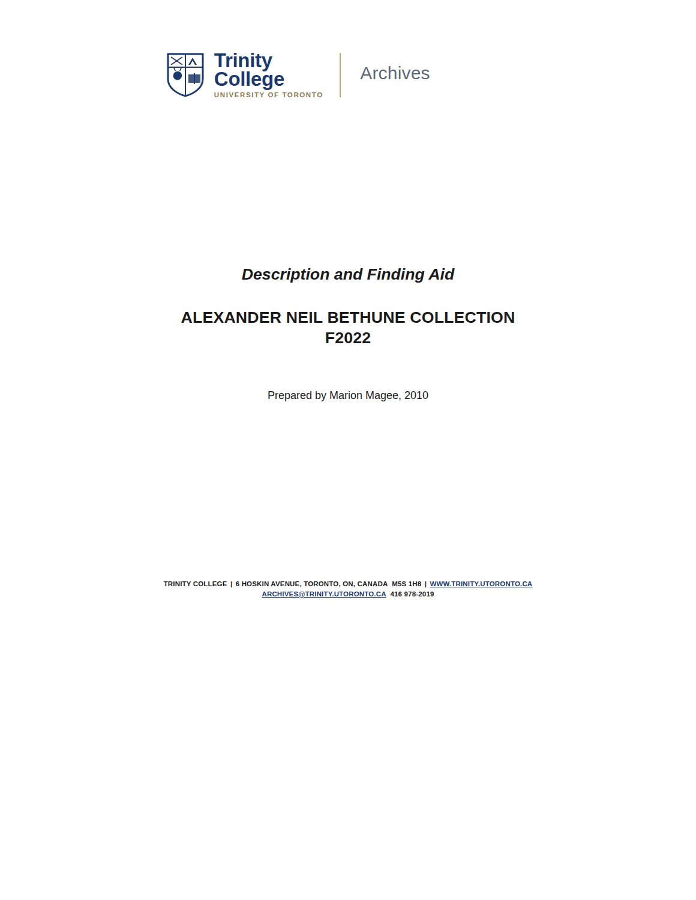Trinity College UNIVERSITY OF TORONTO
Archives
Description and Finding Aid
ALEXANDER NEIL BETHUNE COLLECTION
F2022
Prepared by Marion Magee, 2010
TRINITY COLLEGE | 6 HOSKIN AVENUE, TORONTO, ON, CANADA M5S 1H8 | WWW.TRINITY.UTORONTO.CA
ARCHIVES@TRINITY.UTORONTO.CA 416 978-2019